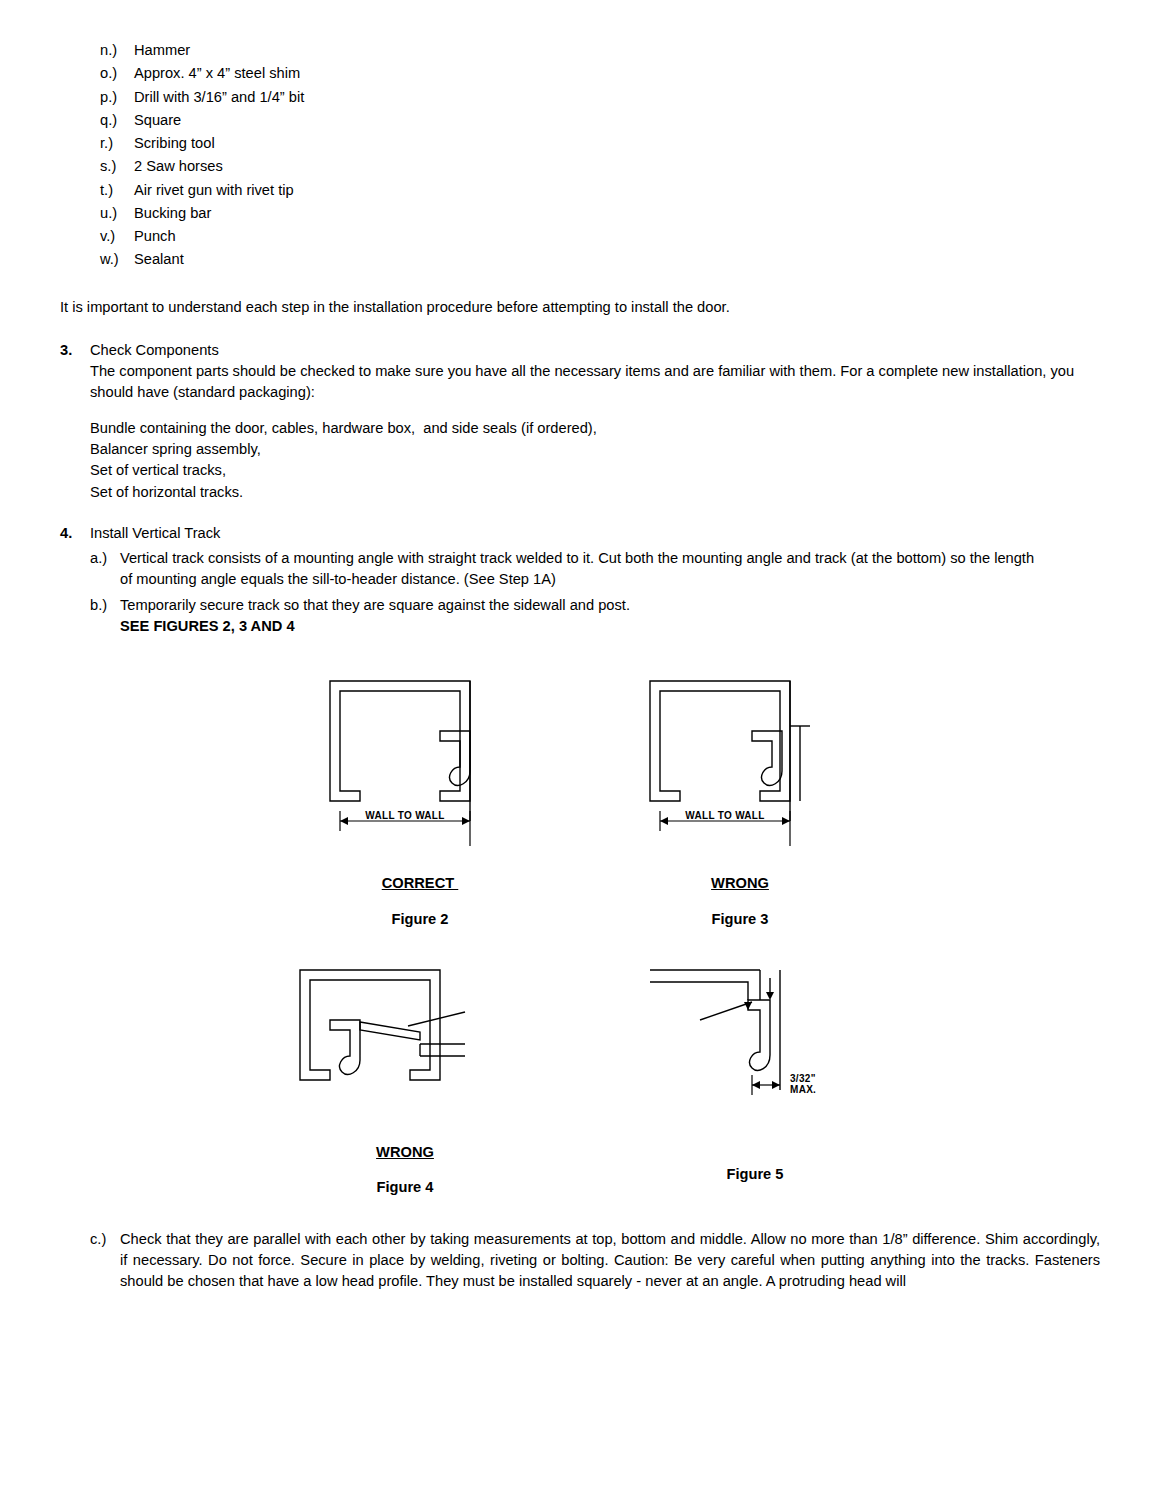n.) Hammer
o.) Approx. 4” x 4” steel shim
p.) Drill with 3/16” and 1/4” bit
q.) Square
r.) Scribing tool
s.) 2 Saw horses
t.) Air rivet gun with rivet tip
u.) Bucking bar
v.) Punch
w.) Sealant
It is important to understand each step in the installation procedure before attempting to install the door.
3.
Check Components
The component parts should be checked to make sure you have all the necessary items and are familiar with them. For a complete new installation, you should have (standard packaging):
Bundle containing the door, cables, hardware box, and side seals (if ordered),
Balancer spring assembly,
Set of vertical tracks,
Set of horizontal tracks.
4.
Install Vertical Track
a.) Vertical track consists of a mounting angle with straight track welded to it. Cut both the mounting angle and track (at the bottom) so the length of mounting angle equals the sill-to-header distance. (See Step 1A)
b.) Temporarily secure track so that they are square against the sidewall and post.
SEE FIGURES 2, 3 AND 4
WALL TO WALL
CORRECT
Figure 2
WALL TO WALL
WRONG
Figure 3
WRONG
Figure 4
3/32" MAX.
Figure 5
c.) Check that they are parallel with each other by taking measurements at top, bottom and middle. Allow no more than 1/8” difference. Shim accordingly, if necessary. Do not force. Secure in place by welding, riveting or bolting. Caution: Be very careful when putting anything into the tracks. Fasteners should be chosen that have a low head profile. They must be installed squarely - never at an angle. A protruding head will